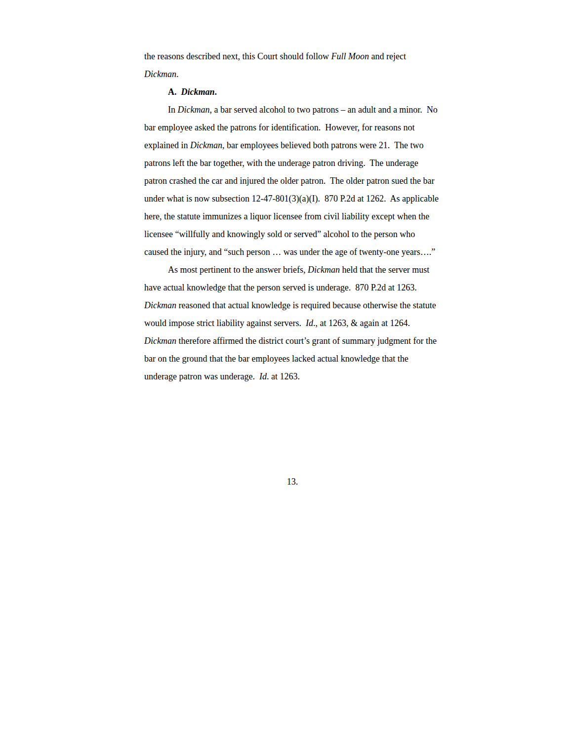the reasons described next, this Court should follow Full Moon and reject
Dickman.
A. Dickman.
In Dickman, a bar served alcohol to two patrons – an adult and a minor. No
bar employee asked the patrons for identification. However, for reasons not
explained in Dickman, bar employees believed both patrons were 21. The two
patrons left the bar together, with the underage patron driving. The underage
patron crashed the car and injured the older patron. The older patron sued the bar
under what is now subsection 12-47-801(3)(a)(I). 870 P.2d at 1262. As applicable
here, the statute immunizes a liquor licensee from civil liability except when the
licensee “willfully and knowingly sold or served” alcohol to the person who
caused the injury, and “such person … was under the age of twenty-one years….”
As most pertinent to the answer briefs, Dickman held that the server must
have actual knowledge that the person served is underage. 870 P.2d at 1263.
Dickman reasoned that actual knowledge is required because otherwise the statute
would impose strict liability against servers. Id., at 1263, & again at 1264.
Dickman therefore affirmed the district court’s grant of summary judgment for the
bar on the ground that the bar employees lacked actual knowledge that the
underage patron was underage. Id. at 1263.
13.